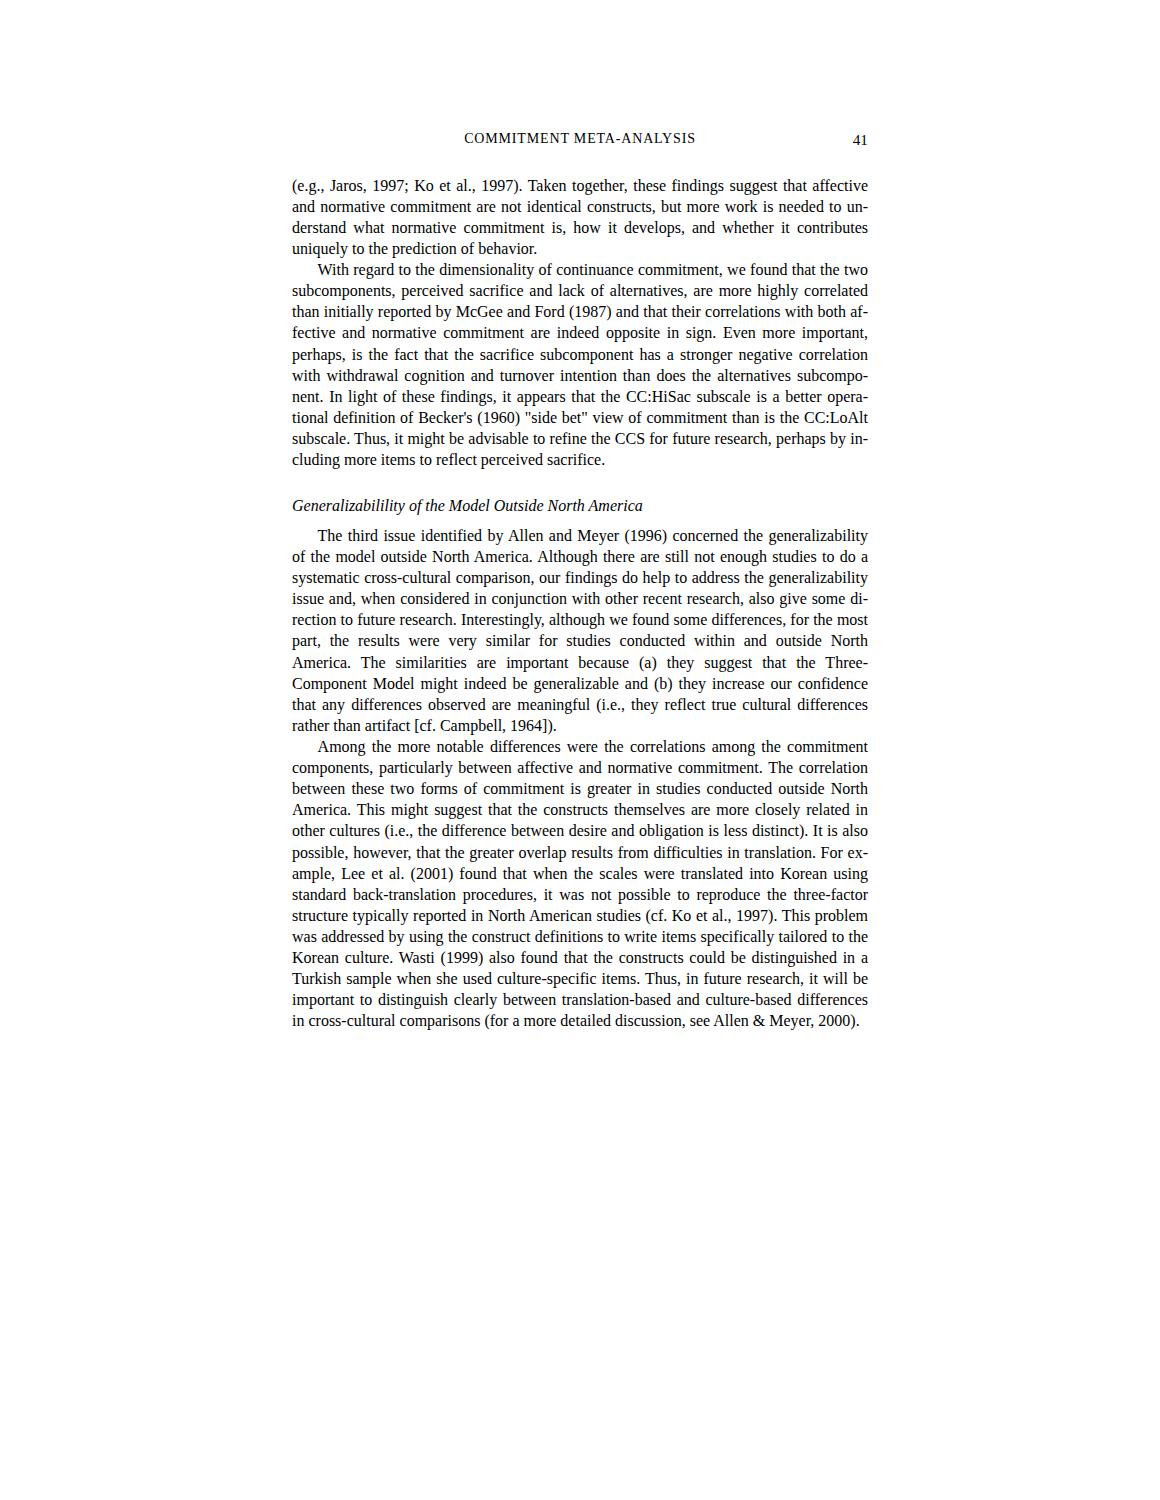Commitment Meta-Analysis 41
(e.g., Jaros, 1997; Ko et al., 1997). Taken together, these findings suggest that affective and normative commitment are not identical constructs, but more work is needed to understand what normative commitment is, how it develops, and whether it contributes uniquely to the prediction of behavior.
With regard to the dimensionality of continuance commitment, we found that the two subcomponents, perceived sacrifice and lack of alternatives, are more highly correlated than initially reported by McGee and Ford (1987) and that their correlations with both affective and normative commitment are indeed opposite in sign. Even more important, perhaps, is the fact that the sacrifice subcomponent has a stronger negative correlation with withdrawal cognition and turnover intention than does the alternatives subcomponent. In light of these findings, it appears that the CC:HiSac subscale is a better operational definition of Becker's (1960) "side bet" view of commitment than is the CC:LoAlt subscale. Thus, it might be advisable to refine the CCS for future research, perhaps by including more items to reflect perceived sacrifice.
Generalizabilility of the Model Outside North America
The third issue identified by Allen and Meyer (1996) concerned the generalizability of the model outside North America. Although there are still not enough studies to do a systematic cross-cultural comparison, our findings do help to address the generalizability issue and, when considered in conjunction with other recent research, also give some direction to future research. Interestingly, although we found some differences, for the most part, the results were very similar for studies conducted within and outside North America. The similarities are important because (a) they suggest that the Three-Component Model might indeed be generalizable and (b) they increase our confidence that any differences observed are meaningful (i.e., they reflect true cultural differences rather than artifact [cf. Campbell, 1964]).
Among the more notable differences were the correlations among the commitment components, particularly between affective and normative commitment. The correlation between these two forms of commitment is greater in studies conducted outside North America. This might suggest that the constructs themselves are more closely related in other cultures (i.e., the difference between desire and obligation is less distinct). It is also possible, however, that the greater overlap results from difficulties in translation. For example, Lee et al. (2001) found that when the scales were translated into Korean using standard back-translation procedures, it was not possible to reproduce the three-factor structure typically reported in North American studies (cf. Ko et al., 1997). This problem was addressed by using the construct definitions to write items specifically tailored to the Korean culture. Wasti (1999) also found that the constructs could be distinguished in a Turkish sample when she used culture-specific items. Thus, in future research, it will be important to distinguish clearly between translation-based and culture-based differences in cross-cultural comparisons (for a more detailed discussion, see Allen & Meyer, 2000).